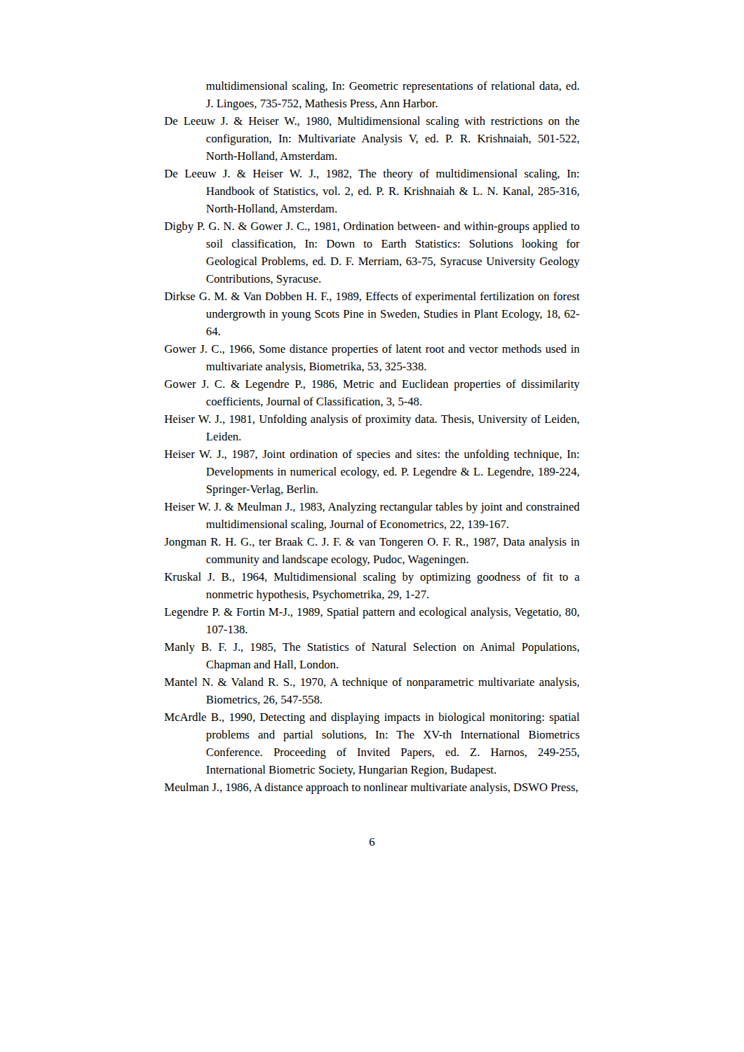multidimensional scaling, In: Geometric representations of relational data, ed. J. Lingoes, 735-752, Mathesis Press, Ann Harbor.
De Leeuw J. & Heiser W., 1980, Multidimensional scaling with restrictions on the configuration, In: Multivariate Analysis V, ed. P. R. Krishnaiah, 501-522, North-Holland, Amsterdam.
De Leeuw J. & Heiser W. J., 1982, The theory of multidimensional scaling, In: Handbook of Statistics, vol. 2, ed. P. R. Krishnaiah & L. N. Kanal, 285-316, North-Holland, Amsterdam.
Digby P. G. N. & Gower J. C., 1981, Ordination between- and within-groups applied to soil classification, In: Down to Earth Statistics: Solutions looking for Geological Problems, ed. D. F. Merriam, 63-75, Syracuse University Geology Contributions, Syracuse.
Dirkse G. M. & Van Dobben H. F., 1989, Effects of experimental fertilization on forest undergrowth in young Scots Pine in Sweden, Studies in Plant Ecology, 18, 62-64.
Gower J. C., 1966, Some distance properties of latent root and vector methods used in multivariate analysis, Biometrika, 53, 325-338.
Gower J. C. & Legendre P., 1986, Metric and Euclidean properties of dissimilarity coefficients, Journal of Classification, 3, 5-48.
Heiser W. J., 1981, Unfolding analysis of proximity data. Thesis, University of Leiden, Leiden.
Heiser W. J., 1987, Joint ordination of species and sites: the unfolding technique, In: Developments in numerical ecology, ed. P. Legendre & L. Legendre, 189-224, Springer-Verlag, Berlin.
Heiser W. J. & Meulman J., 1983, Analyzing rectangular tables by joint and constrained multidimensional scaling, Journal of Econometrics, 22, 139-167.
Jongman R. H. G., ter Braak C. J. F. & van Tongeren O. F. R., 1987, Data analysis in community and landscape ecology, Pudoc, Wageningen.
Kruskal J. B., 1964, Multidimensional scaling by optimizing goodness of fit to a nonmetric hypothesis, Psychometrika, 29, 1-27.
Legendre P. & Fortin M-J., 1989, Spatial pattern and ecological analysis, Vegetatio, 80, 107-138.
Manly B. F. J., 1985, The Statistics of Natural Selection on Animal Populations, Chapman and Hall, London.
Mantel N. & Valand R. S., 1970, A technique of nonparametric multivariate analysis, Biometrics, 26, 547-558.
McArdle B., 1990, Detecting and displaying impacts in biological monitoring: spatial problems and partial solutions, In: The XV-th International Biometrics Conference. Proceeding of Invited Papers, ed. Z. Harnos, 249-255, International Biometric Society, Hungarian Region, Budapest.
Meulman J., 1986, A distance approach to nonlinear multivariate analysis, DSWO Press,
6